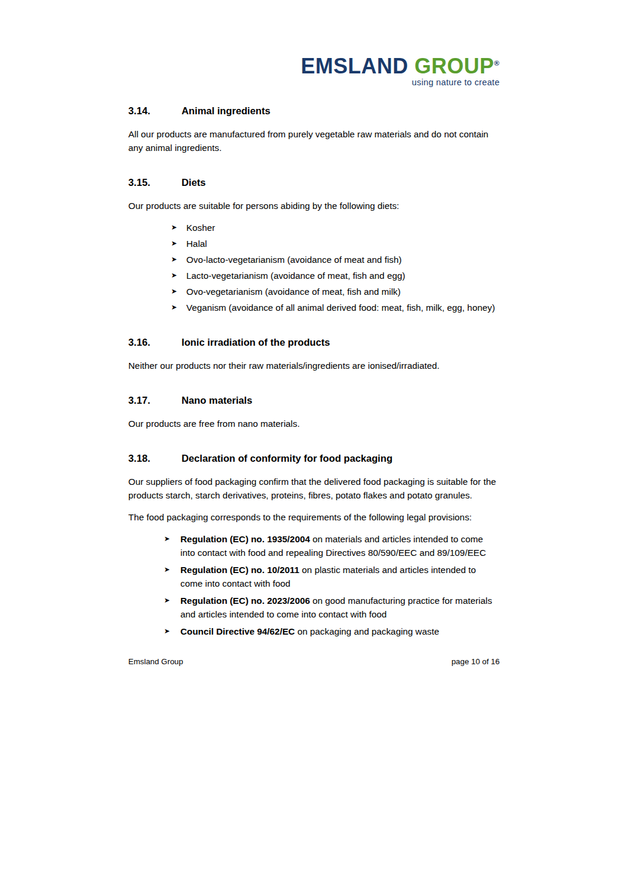EMSLAND GROUP®
using nature to create
3.14.
Animal ingredients
All our products are manufactured from purely vegetable raw materials and do not contain any animal ingredients.
3.15.
Diets
Our products are suitable for persons abiding by the following diets:
Kosher
Halal
Ovo-lacto-vegetarianism (avoidance of meat and fish)
Lacto-vegetarianism (avoidance of meat, fish and egg)
Ovo-vegetarianism (avoidance of meat, fish and milk)
Veganism (avoidance of all animal derived food: meat, fish, milk, egg, honey)
3.16.
Ionic irradiation of the products
Neither our products nor their raw materials/ingredients are ionised/irradiated.
3.17.
Nano materials
Our products are free from nano materials.
3.18.
Declaration of conformity for food packaging
Our suppliers of food packaging confirm that the delivered food packaging is suitable for the products starch, starch derivatives, proteins, fibres, potato flakes and potato granules.
The food packaging corresponds to the requirements of the following legal provisions:
Regulation (EC) no. 1935/2004 on materials and articles intended to come into contact with food and repealing Directives 80/590/EEC and 89/109/EEC
Regulation (EC) no. 10/2011 on plastic materials and articles intended to come into contact with food
Regulation (EC) no. 2023/2006 on good manufacturing practice for materials and articles intended to come into contact with food
Council Directive 94/62/EC on packaging and packaging waste
Emsland Group
page 10 of 16